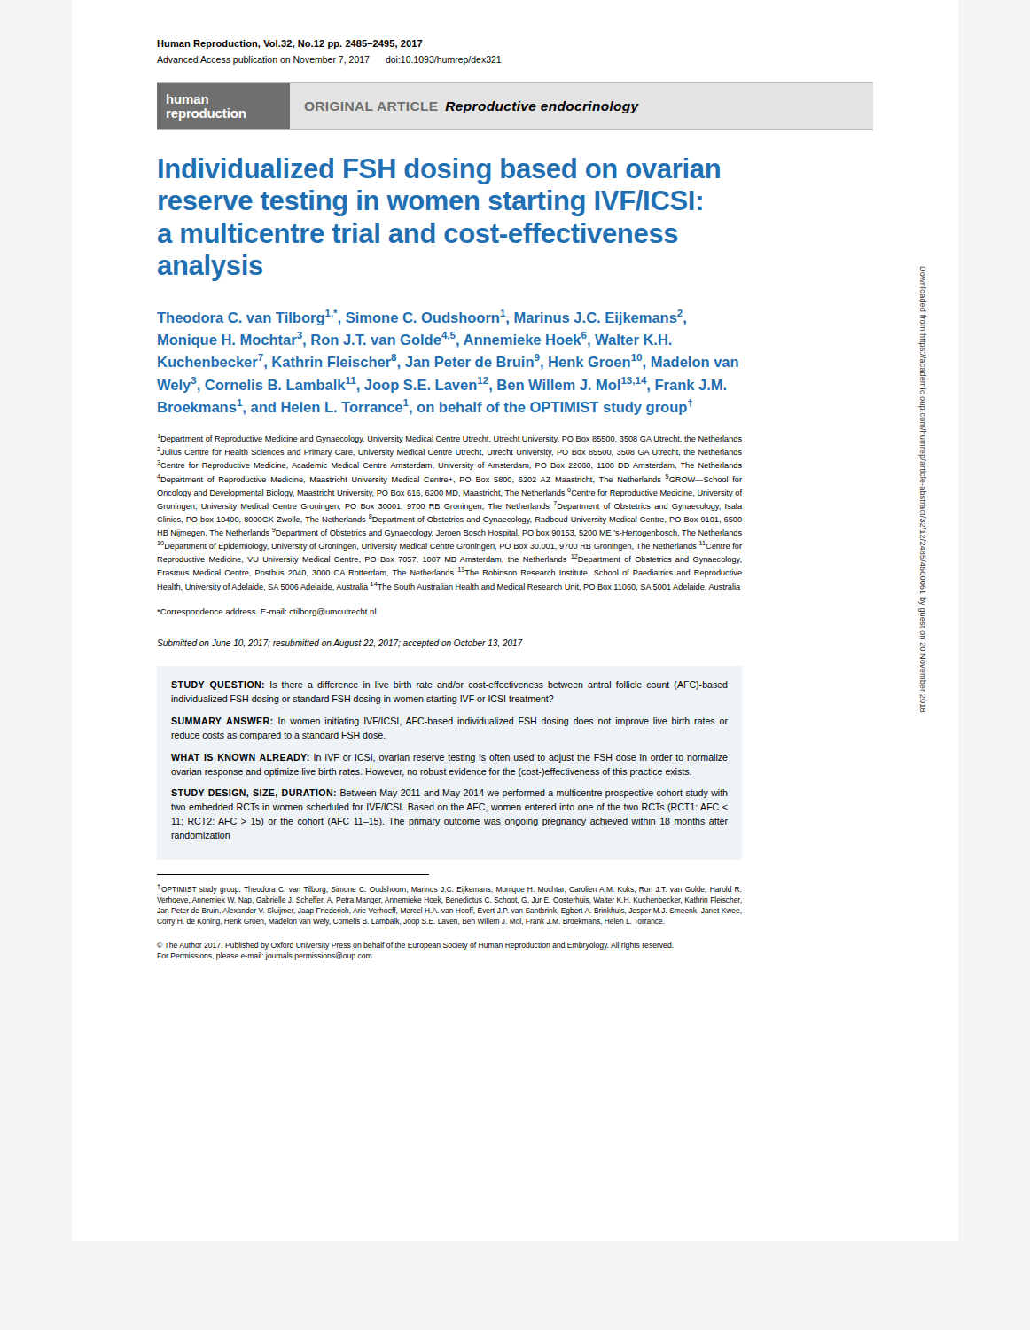Human Reproduction, Vol.32, No.12 pp. 2485–2495, 2017
Advanced Access publication on November 7, 2017doi:10.1093/humrep/dex321
human
reproduction
Original Article Reproductive endocrinology
Individualized FSH dosing based on ovarian reserve testing in women starting IVF/ICSI: a multicentre trial and cost-effectiveness analysis
Theodora C. van Tilborg1,*, Simone C. Oudshoorn1, Marinus J.C. Eijkemans2, Monique H. Mochtar3, Ron J.T. van Golde4,5, Annemieke Hoek6, Walter K.H. Kuchenbecker7, Kathrin Fleischer8, Jan Peter de Bruin9, Henk Groen10, Madelon van Wely3, Cornelis B. Lambalk11, Joop S.E. Laven12, Ben Willem J. Mol13,14, Frank J.M. Broekmans1, and Helen L. Torrance1, on behalf of the OPTIMIST study group†
1Department of Reproductive Medicine and Gynaecology, University Medical Centre Utrecht, Utrecht University, PO Box 85500, 3508 GA Utrecht, the Netherlands 2Julius Centre for Health Sciences and Primary Care, University Medical Centre Utrecht, Utrecht University, PO Box 85500, 3508 GA Utrecht, the Netherlands 3Centre for Reproductive Medicine, Academic Medical Centre Amsterdam, University of Amsterdam, PO Box 22660, 1100 DD Amsterdam, The Netherlands 4Department of Reproductive Medicine, Maastricht University Medical Centre+, PO Box 5800, 6202 AZ Maastricht, The Netherlands 5GROW—School for Oncology and Developmental Biology, Maastricht University, PO Box 616, 6200 MD, Maastricht, The Netherlands 6Centre for Reproductive Medicine, University of Groningen, University Medical Centre Groningen, PO Box 30001, 9700 RB Groningen, The Netherlands 7Department of Obstetrics and Gynaecology, Isala Clinics, PO box 10400, 8000GK Zwolle, The Netherlands 8Department of Obstetrics and Gynaecology, Radboud University Medical Centre, PO Box 9101, 6500 HB Nijmegen, The Netherlands 9Department of Obstetrics and Gynaecology, Jeroen Bosch Hospital, PO box 90153, 5200 ME 's-Hertogenbosch, The Netherlands 10Department of Epidemiology, University of Groningen, University Medical Centre Groningen, PO Box 30.001, 9700 RB Groningen, The Netherlands 11Centre for Reproductive Medicine, VU University Medical Centre, PO Box 7057, 1007 MB Amsterdam, the Netherlands 12Department of Obstetrics and Gynaecology, Erasmus Medical Centre, Postbus 2040, 3000 CA Rotterdam, The Netherlands 13The Robinson Research Institute, School of Paediatrics and Reproductive Health, University of Adelaide, SA 5006 Adelaide, Australia 14The South Australian Health and Medical Research Unit, PO Box 11060, SA 5001 Adelaide, Australia
*Correspondence address. E-mail: ctilborg@umcutrecht.nl
Submitted on June 10, 2017; resubmitted on August 22, 2017; accepted on October 13, 2017
STUDY QUESTION: Is there a difference in live birth rate and/or cost-effectiveness between antral follicle count (AFC)-based individualized FSH dosing or standard FSH dosing in women starting IVF or ICSI treatment?
SUMMARY ANSWER: In women initiating IVF/ICSI, AFC-based individualized FSH dosing does not improve live birth rates or reduce costs as compared to a standard FSH dose.
WHAT IS KNOWN ALREADY: In IVF or ICSI, ovarian reserve testing is often used to adjust the FSH dose in order to normalize ovarian response and optimize live birth rates. However, no robust evidence for the (cost-)effectiveness of this practice exists.
STUDY DESIGN, SIZE, DURATION: Between May 2011 and May 2014 we performed a multicentre prospective cohort study with two embedded RCTs in women scheduled for IVF/ICSI. Based on the AFC, women entered into one of the two RCTs (RCT1: AFC < 11; RCT2: AFC > 15) or the cohort (AFC 11–15). The primary outcome was ongoing pregnancy achieved within 18 months after randomization
†OPTIMIST study group: Theodora C. van Tilborg, Simone C. Oudshoorn, Marinus J.C. Eijkemans, Monique H. Mochtar, Carolien A.M. Koks, Ron J.T. van Golde, Harold R. Verhoeve, Annemiek W. Nap, Gabrielle J. Scheffer, A. Petra Manger, Annemieke Hoek, Benedictus C. Schoot, G. Jur E. Oosterhuis, Walter K.H. Kuchenbecker, Kathrin Fleischer, Jan Peter de Bruin, Alexander V. Sluijmer, Jaap Friederich, Arie Verhoeff, Marcel H.A. van Hooff, Evert J.P. van Santbrink, Egbert A. Brinkhuis, Jesper M.J. Smeenk, Janet Kwee, Corry H. de Koning, Henk Groen, Madelon van Wely, Cornelis B. Lambalk, Joop S.E. Laven, Ben Willem J. Mol, Frank J.M. Broekmans, Helen L. Torrance.
© The Author 2017. Published by Oxford University Press on behalf of the European Society of Human Reproduction and Embryology. All rights reserved.
For Permissions, please e-mail: journals.permissions@oup.com
Downloaded from https://academic.oup.com/humrep/article-abstract/32/12/2485/4600061 by guest on 20 November 2018